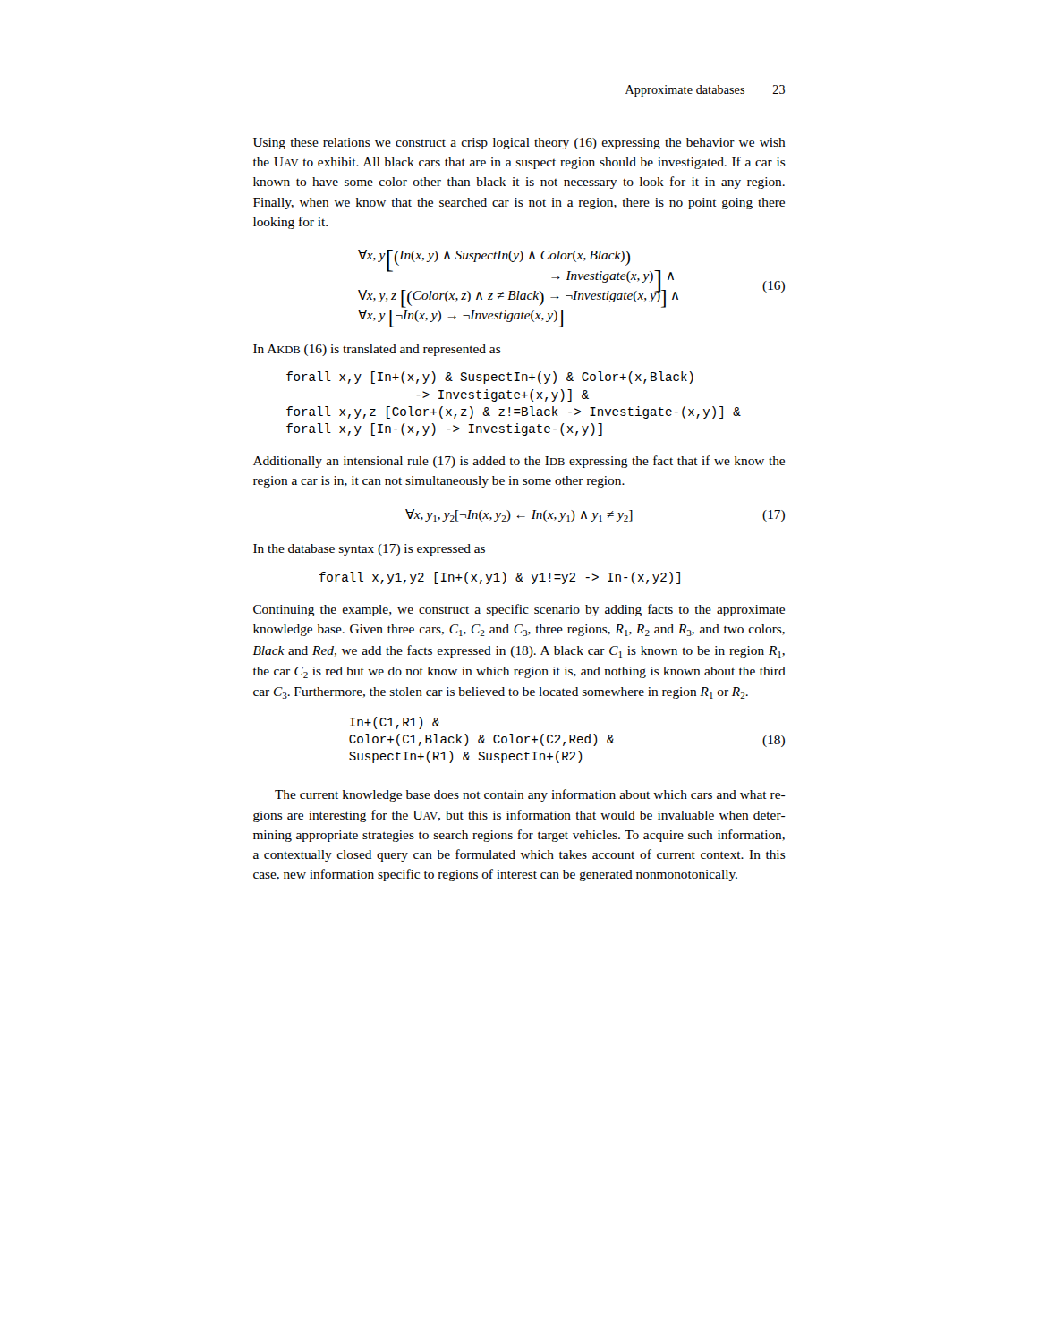Approximate databases23
Using these relations we construct a crisp logical theory (16) expressing the behavior we wish the UAV to exhibit. All black cars that are in a suspect region should be investigated. If a car is known to have some color other than black it is not necessary to look for it in any region. Finally, when we know that the searched car is not in a region, there is no point going there looking for it.
∀x, y[(In(x, y) ∧ SuspectIn(y) ∧ Color(x, Black)) → Investigate(x, y)] ∧ ∀x, y, z [(Color(x, z) ∧ z ≠ Black) → ¬Investigate(x, y)] ∧ ∀x, y [¬In(x, y) → ¬Investigate(x, y)]
(16)
In AKDB (16) is translated and represented as
forall x,y [In+(x,y) & SuspectIn+(y) & Color+(x,Black)
                 -> Investigate+(x,y)] &
forall x,y,z [Color+(x,z) & z!=Black -> Investigate-(x,y)] &
forall x,y [In-(x,y) -> Investigate-(x,y)]
Additionally an intensional rule (17) is added to the IDB expressing the fact that if we know the region a car is in, it can not simultaneously be in some other region.
∀x, y 1, y 2[¬In(x, y 2) ← In(x, y 1) ∧ y 1 ≠ y 2]
(17)
In the database syntax (17) is expressed as
forall x,y1,y2 [In+(x,y1) & y1!=y2 -> In-(x,y2)]
Continuing the example, we construct a specific scenario by adding facts to the approximate knowledge base. Given three cars, C 1, C 2 and C 3, three regions, R 1, R 2 and R 3, and two colors, Black and Red, we add the facts expressed in (18). A black car C 1 is known to be in region R 1, the car C 2 is red but we do not know in which region it is, and nothing is known about the third car C 3. Furthermore, the stolen car is believed to be located somewhere in region R 1 or R 2.
In+(C1,R1) &
Color+(C1,Black) & Color+(C2,Red) &
SuspectIn+(R1) & SuspectIn+(R2)
(18)
The current knowledge base does not contain any information about which cars and what regions are interesting for the UAV, but this is information that would be invaluable when determining appropriate strategies to search regions for target vehicles. To acquire such information, a contextually closed query can be formulated which takes account of current context. In this case, new information specific to regions of interest can be generated nonmonotonically.